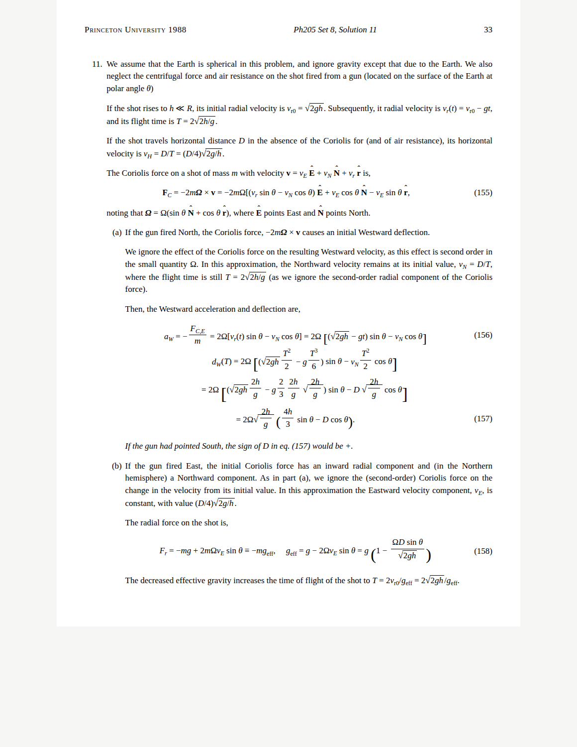Princeton University 1988
Ph205 Set 8, Solution 11
33
11.
We assume that the Earth is spherical in this problem, and ignore gravity except that due to the Earth. We also neglect the centrifugal force and air resistance on the shot fired from a gun (located on the surface of the Earth at polar angle θ)
If the shot rises to h ≪ R, its initial radial velocity is vr0 = √2gh. Subsequently, it radial velocity is vr(t) = vr0 − gt, and its flight time is T = 2√2h/g.
If the shot travels horizontal distance D in the absence of the Coriolis for (and of air resistance), its horizontal velocity is vH = D/T = (D/4)√2g/h.
The Coriolis force on a shot of mass m with velocity v = vE E + vN N + vr r is,
FC = −2mΩ × v = −2m Ω[(vr sin θ − vN cos θ) E + vE cos θ N − vE sin θ r,
(155)
noting that Ω = Ω(sin θ N + cos θ r), where E points East and N points North.
(a)
If the gun fired North, the Coriolis force, −2mΩ × v causes an initial Westward deflection.
We ignore the effect of the Coriolis force on the resulting Westward velocity, as this effect is second order in the small quantity Ω. In this approximation, the Northward velocity remains at its initial value, vN = D/T, where the flight time is still T = 2√2h/g (as we ignore the second-order radial component of the Coriolis force).
Then, the Westward acceleration and deflection are,
aW = −FC,E m = 2Ω[vr(t) sin θ − vN cos θ] = 2Ω [(√2gh − gt) sin θ − vN cos θ]
(156)
dW(T) = 2Ω [(√2gh T22 − gT36) sin θ − vN T22 cos θ]
= 2Ω [(√2gh 2h g − g 232h g √2h g) sin θ − D √2h g cos θ]
= 2Ω√2h g (4h 3 sin θ − D cos θ).
(157)
If the gun had pointed South, the sign of D in eq. (157) would be +.
(b)
If the gun fired East, the initial Coriolis force has an inward radial component and (in the Northern hemisphere) a Northward component. As in part (a), we ignore the (second-order) Coriolis force on the change in the velocity from its initial value. In this approximation the Eastward velocity component, vE, is constant, with value (D/4)√2g/h.
The radial force on the shot is,
Fr = −mg + 2m ΩvE sin θ ≡ −mgeff, geff = g − 2ΩvE sin θ = g (1 − ΩD sin θ√2gh)
(158)
The decreased effective gravity increases the time of flight of the shot to T = 2vr0/geff = 2√2gh/geff.